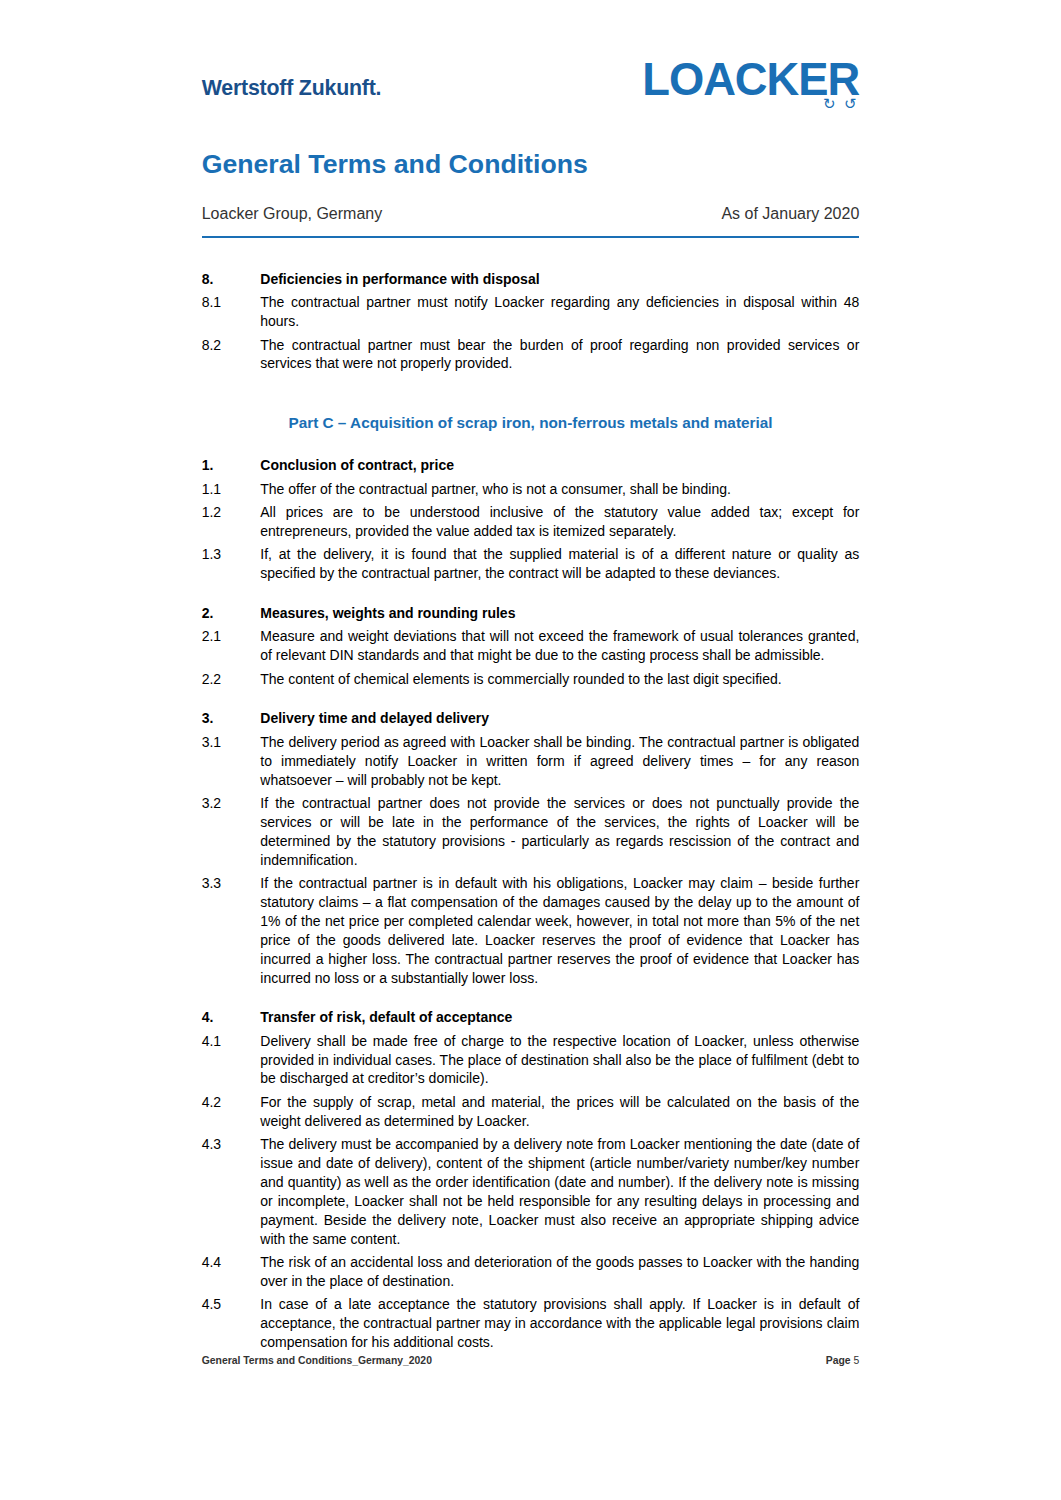Wertstoff Zukunft.
LOACKER
↻ ↺
General Terms and Conditions
Loacker Group, Germany
As of January 2020
8. Deficiencies in performance with disposal
8.1 The contractual partner must notify Loacker regarding any deficiencies in disposal within 48 hours.
8.2 The contractual partner must bear the burden of proof regarding non provided services or services that were not properly provided.
Part C – Acquisition of scrap iron, non-ferrous metals and material
1. Conclusion of contract, price
1.1 The offer of the contractual partner, who is not a consumer, shall be binding.
1.2 All prices are to be understood inclusive of the statutory value added tax; except for entrepreneurs, provided the value added tax is itemized separately.
1.3 If, at the delivery, it is found that the supplied material is of a different nature or quality as specified by the contractual partner, the contract will be adapted to these deviances.
2. Measures, weights and rounding rules
2.1 Measure and weight deviations that will not exceed the framework of usual tolerances granted, of relevant DIN standards and that might be due to the casting process shall be admissible.
2.2 The content of chemical elements is commercially rounded to the last digit specified.
3. Delivery time and delayed delivery
3.1 The delivery period as agreed with Loacker shall be binding. The contractual partner is obligated to immediately notify Loacker in written form if agreed delivery times – for any reason whatsoever – will probably not be kept.
3.2 If the contractual partner does not provide the services or does not punctually provide the services or will be late in the performance of the services, the rights of Loacker will be determined by the statutory provisions - particularly as regards rescission of the contract and indemnification.
3.3 If the contractual partner is in default with his obligations, Loacker may claim – beside further statutory claims – a flat compensation of the damages caused by the delay up to the amount of 1% of the net price per completed calendar week, however, in total not more than 5% of the net price of the goods delivered late. Loacker reserves the proof of evidence that Loacker has incurred a higher loss. The contractual partner reserves the proof of evidence that Loacker has incurred no loss or a substantially lower loss.
4. Transfer of risk, default of acceptance
4.1 Delivery shall be made free of charge to the respective location of Loacker, unless otherwise provided in individual cases. The place of destination shall also be the place of fulfilment (debt to be discharged at creditor’s domicile).
4.2 For the supply of scrap, metal and material, the prices will be calculated on the basis of the weight delivered as determined by Loacker.
4.3 The delivery must be accompanied by a delivery note from Loacker mentioning the date (date of issue and date of delivery), content of the shipment (article number/variety number/key number and quantity) as well as the order identification (date and number). If the delivery note is missing or incomplete, Loacker shall not be held responsible for any resulting delays in processing and payment. Beside the delivery note, Loacker must also receive an appropriate shipping advice with the same content.
4.4 The risk of an accidental loss and deterioration of the goods passes to Loacker with the handing over in the place of destination.
4.5 In case of a late acceptance the statutory provisions shall apply. If Loacker is in default of acceptance, the contractual partner may in accordance with the applicable legal provisions claim compensation for his additional costs.
General Terms and Conditions_Germany_2020
Page 5